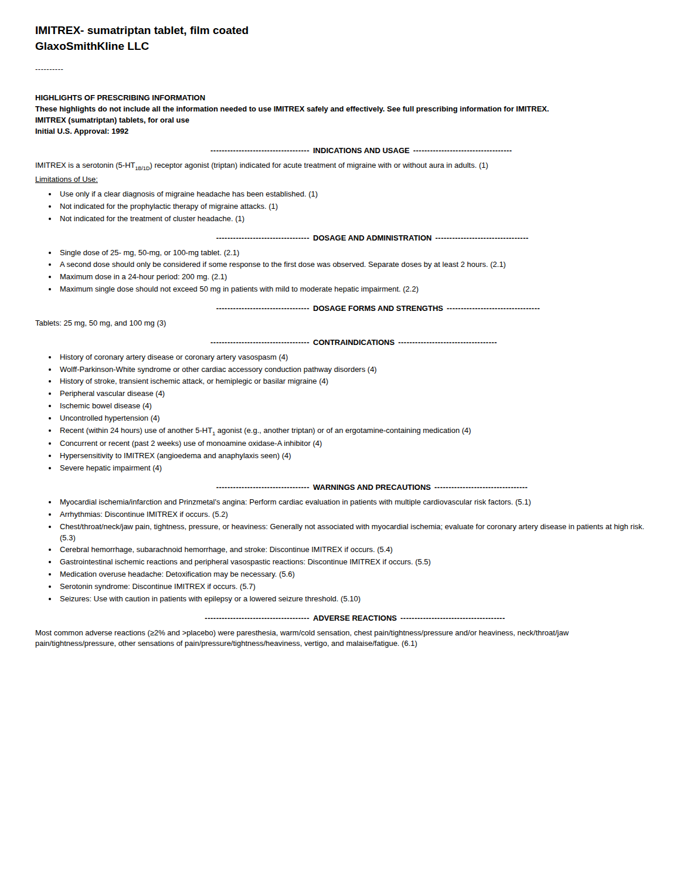IMITREX- sumatriptan tablet, film coated
GlaxoSmithKline LLC
----------
HIGHLIGHTS OF PRESCRIBING INFORMATION
These highlights do not include all the information needed to use IMITREX safely and effectively. See full prescribing information for IMITREX.
IMITREX (sumatriptan) tablets, for oral use
Initial U.S. Approval: 1992
-----------------------------------INDICATIONS AND USAGE-----------------------------------
IMITREX is a serotonin (5-HT1B/1D) receptor agonist (triptan) indicated for acute treatment of migraine with or without aura in adults. (1)
Limitations of Use:
Use only if a clear diagnosis of migraine headache has been established. (1)
Not indicated for the prophylactic therapy of migraine attacks. (1)
Not indicated for the treatment of cluster headache. (1)
---------------------------------DOSAGE AND ADMINISTRATION---------------------------------
Single dose of 25- mg, 50-mg, or 100-mg tablet. (2.1)
A second dose should only be considered if some response to the first dose was observed. Separate doses by at least 2 hours. (2.1)
Maximum dose in a 24-hour period: 200 mg. (2.1)
Maximum single dose should not exceed 50 mg in patients with mild to moderate hepatic impairment. (2.2)
---------------------------------DOSAGE FORMS AND STRENGTHS---------------------------------
Tablets: 25 mg, 50 mg, and 100 mg (3)
-----------------------------------CONTRAINDICATIONS-----------------------------------
History of coronary artery disease or coronary artery vasospasm (4)
Wolff-Parkinson-White syndrome or other cardiac accessory conduction pathway disorders (4)
History of stroke, transient ischemic attack, or hemiplegic or basilar migraine (4)
Peripheral vascular disease (4)
Ischemic bowel disease (4)
Uncontrolled hypertension (4)
Recent (within 24 hours) use of another 5-HT1 agonist (e.g., another triptan) or of an ergotamine-containing medication (4)
Concurrent or recent (past 2 weeks) use of monoamine oxidase-A inhibitor (4)
Hypersensitivity to IMITREX (angioedema and anaphylaxis seen) (4)
Severe hepatic impairment (4)
---------------------------------WARNINGS AND PRECAUTIONS---------------------------------
Myocardial ischemia/infarction and Prinzmetal's angina: Perform cardiac evaluation in patients with multiple cardiovascular risk factors. (5.1)
Arrhythmias: Discontinue IMITREX if occurs. (5.2)
Chest/throat/neck/jaw pain, tightness, pressure, or heaviness: Generally not associated with myocardial ischemia; evaluate for coronary artery disease in patients at high risk. (5.3)
Cerebral hemorrhage, subarachnoid hemorrhage, and stroke: Discontinue IMITREX if occurs. (5.4)
Gastrointestinal ischemic reactions and peripheral vasospastic reactions: Discontinue IMITREX if occurs. (5.5)
Medication overuse headache: Detoxification may be necessary. (5.6)
Serotonin syndrome: Discontinue IMITREX if occurs. (5.7)
Seizures: Use with caution in patients with epilepsy or a lowered seizure threshold. (5.10)
-------------------------------------ADVERSE REACTIONS-------------------------------------
Most common adverse reactions (≥2% and >placebo) were paresthesia, warm/cold sensation, chest pain/tightness/pressure and/or heaviness, neck/throat/jaw pain/tightness/pressure, other sensations of pain/pressure/tightness/heaviness, vertigo, and malaise/fatigue. (6.1)